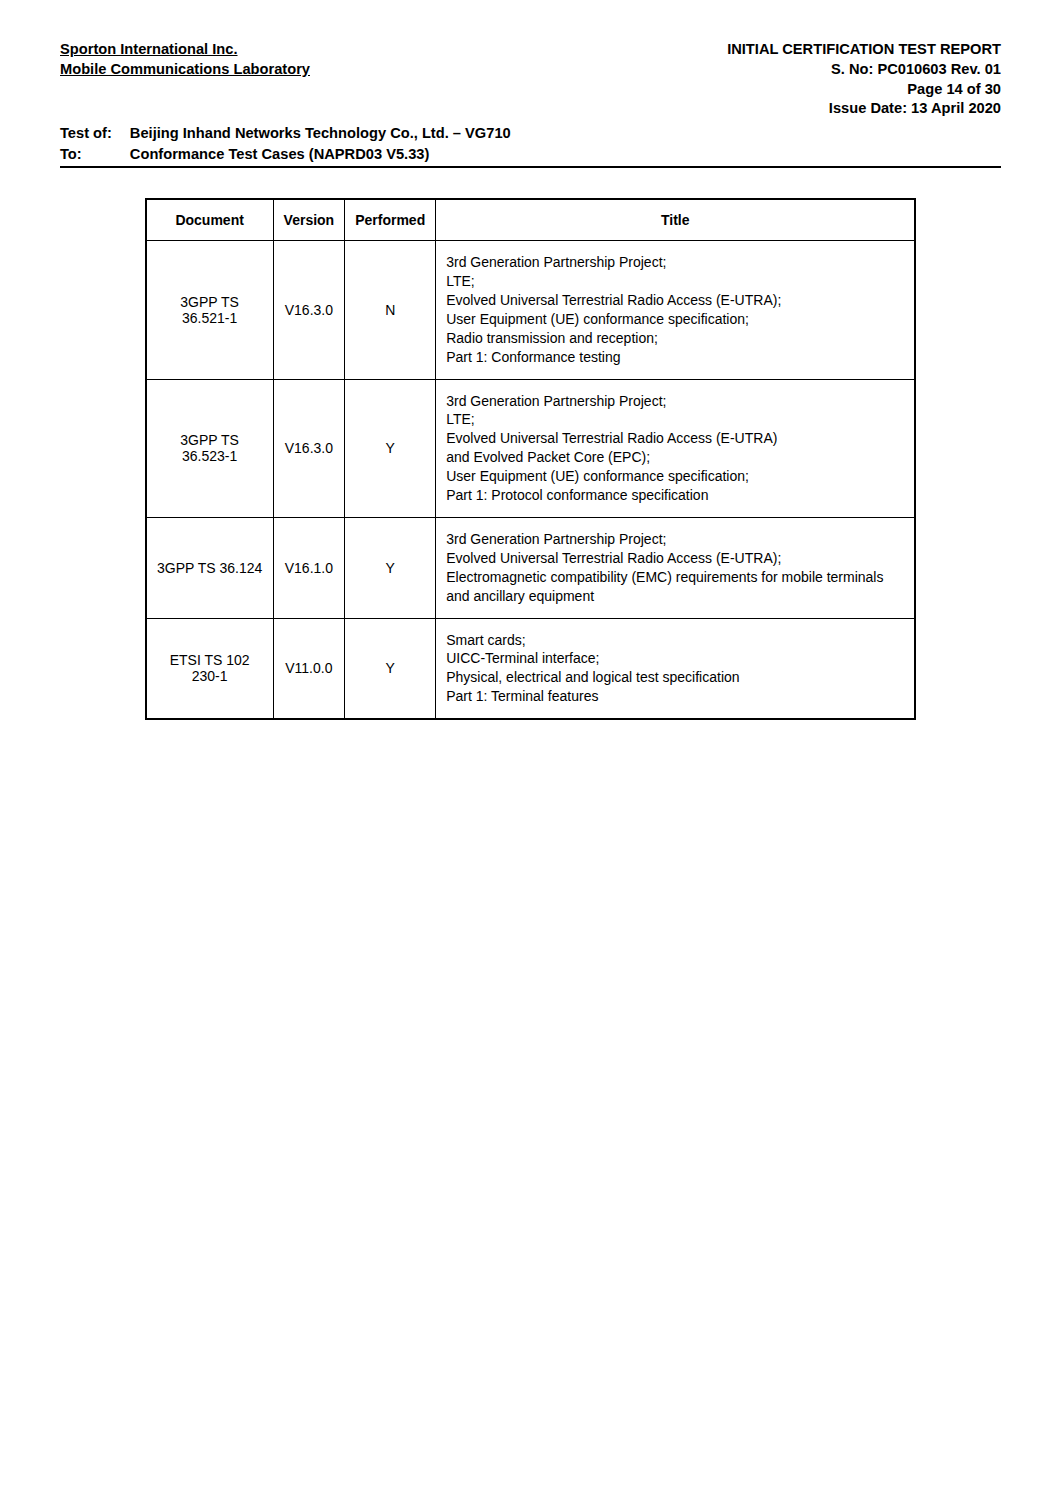| Sporton International Inc. Mobile Communications Laboratory | INITIAL CERTIFICATION TEST REPORT S. No: PC010603 Rev. 01 Page 14 of 30 Issue Date: 13 April 2020 |
| Test of: | Beijing Inhand Networks Technology Co., Ltd. – VG710 |
| To: | Conformance Test Cases (NAPRD03 V5.33) |
| Document | Version | Performed | Title |
| --- | --- | --- | --- |
| 3GPP TS 36.521-1 | V16.3.0 | N | 3rd Generation Partnership Project; LTE; Evolved Universal Terrestrial Radio Access (E-UTRA); User Equipment (UE) conformance specification; Radio transmission and reception; Part 1: Conformance testing |
| 3GPP TS 36.523-1 | V16.3.0 | Y | 3rd Generation Partnership Project; LTE; Evolved Universal Terrestrial Radio Access (E-UTRA) and Evolved Packet Core (EPC); User Equipment (UE) conformance specification; Part 1: Protocol conformance specification |
| 3GPP TS 36.124 | V16.1.0 | Y | 3rd Generation Partnership Project; Evolved Universal Terrestrial Radio Access (E-UTRA); Electromagnetic compatibility (EMC) requirements for mobile terminals and ancillary equipment |
| ETSI TS 102 230-1 | V11.0.0 | Y | Smart cards; UICC-Terminal interface; Physical, electrical and logical test specification Part 1: Terminal features |